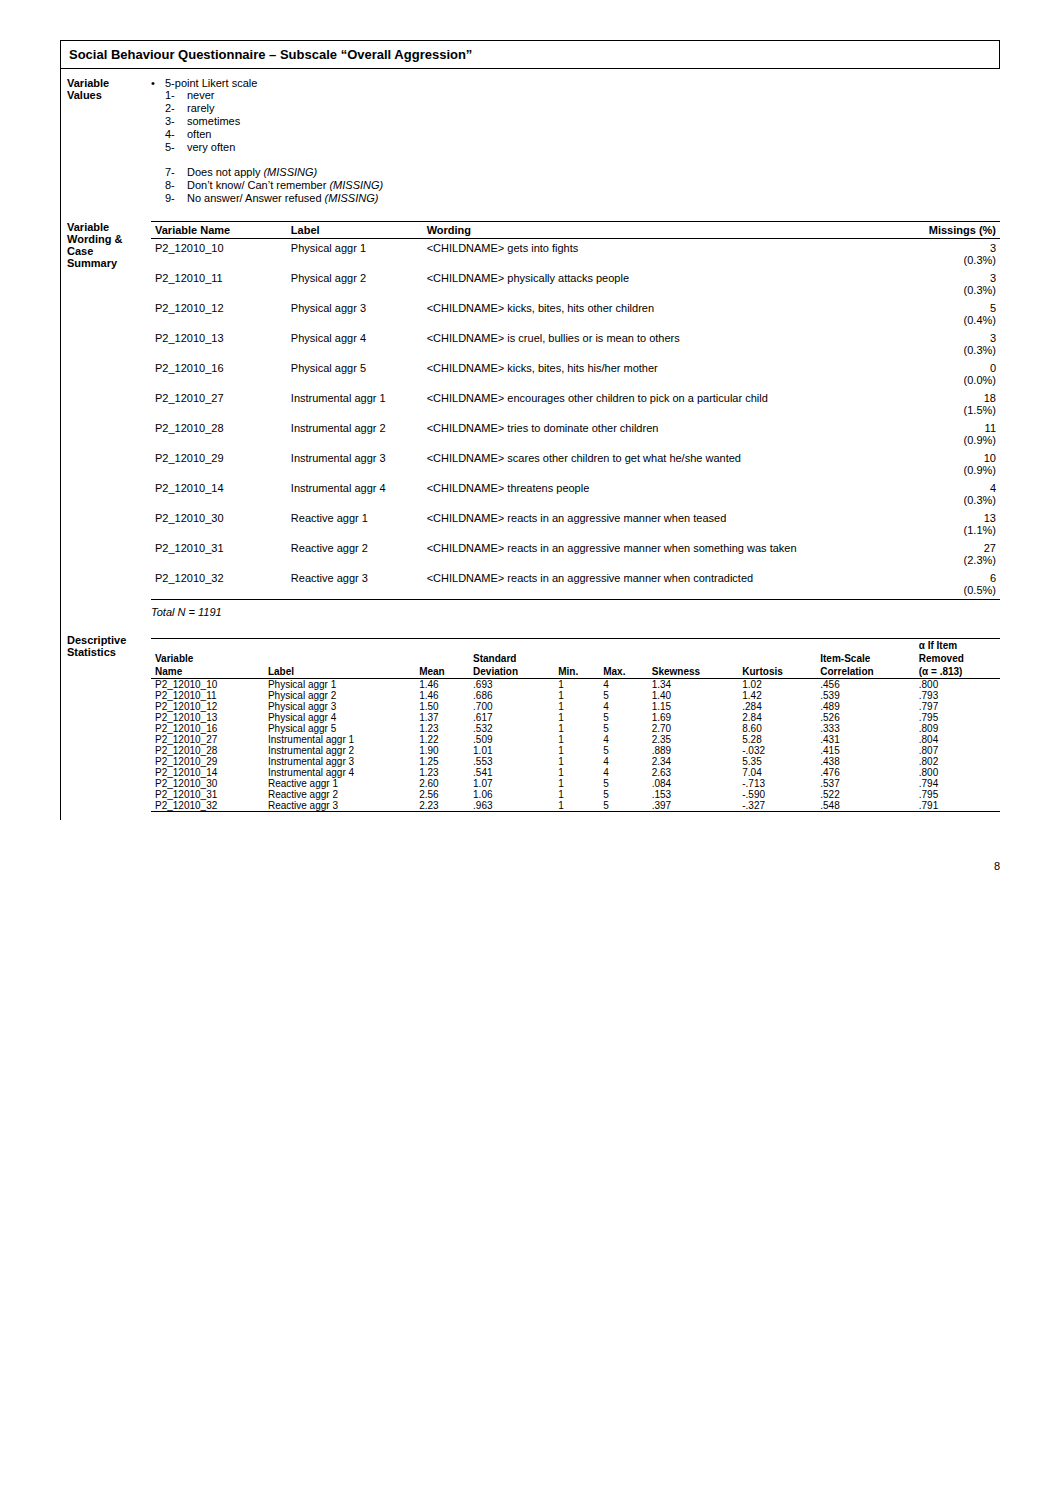Social Behaviour Questionnaire – Subscale “Overall Aggression”
Variable
Values
5-point Likert scale
1-never
2-rarely
3-sometimes
4-often
5-very often
7-Does not apply (MISSING)
8-Don’t know/ Can’t remember (MISSING)
9-No answer/ Answer refused (MISSING)
Variable
Wording &
Case
Summary
| Variable Name | Label | Wording | Missings (%) |
| --- | --- | --- | --- |
| P2_12010_10 | Physical aggr 1 | <CHILDNAME> gets into fights | 3 (0.3%) |
| P2_12010_11 | Physical aggr 2 | <CHILDNAME> physically attacks people | 3 (0.3%) |
| P2_12010_12 | Physical aggr 3 | <CHILDNAME> kicks, bites, hits other children | 5 (0.4%) |
| P2_12010_13 | Physical aggr 4 | <CHILDNAME> is cruel, bullies or is mean to others | 3 (0.3%) |
| P2_12010_16 | Physical aggr 5 | <CHILDNAME> kicks, bites, hits his/her mother | 0 (0.0%) |
| P2_12010_27 | Instrumental aggr 1 | <CHILDNAME> encourages other children to pick on a particular child | 18 (1.5%) |
| P2_12010_28 | Instrumental aggr 2 | <CHILDNAME> tries to dominate other children | 11 (0.9%) |
| P2_12010_29 | Instrumental aggr 3 | <CHILDNAME> scares other children to get what he/she wanted | 10 (0.9%) |
| P2_12010_14 | Instrumental aggr 4 | <CHILDNAME> threatens people | 4 (0.3%) |
| P2_12010_30 | Reactive aggr 1 | <CHILDNAME> reacts in an aggressive manner when teased | 13 (1.1%) |
| P2_12010_31 | Reactive aggr 2 | <CHILDNAME> reacts in an aggressive manner when something was taken | 27 (2.3%) |
| P2_12010_32 | Reactive aggr 3 | <CHILDNAME> reacts in an aggressive manner when contradicted | 6 (0.5%) |
Total N = 1191
Descriptive
Statistics
| | | | | | | | | | α If Item |
| --- | --- | --- | --- | --- | --- | --- | --- | --- | --- |
| Variable | | | Standard | | | | | Item-Scale | Removed |
| Name | Label | Mean | Deviation | Min. | Max. | Skewness | Kurtosis | Correlation | (α = .813) |
| P2_12010_10 | Physical aggr 1 | 1.46 | .693 | 1 | 4 | 1.34 | 1.02 | .456 | .800 |
| P2_12010_11 | Physical aggr 2 | 1.46 | .686 | 1 | 5 | 1.40 | 1.42 | .539 | .793 |
| P2_12010_12 | Physical aggr 3 | 1.50 | .700 | 1 | 4 | 1.15 | .284 | .489 | .797 |
| P2_12010_13 | Physical aggr 4 | 1.37 | .617 | 1 | 5 | 1.69 | 2.84 | .526 | .795 |
| P2_12010_16 | Physical aggr 5 | 1.23 | .532 | 1 | 5 | 2.70 | 8.60 | .333 | .809 |
| P2_12010_27 | Instrumental aggr 1 | 1.22 | .509 | 1 | 4 | 2.35 | 5.28 | .431 | .804 |
| P2_12010_28 | Instrumental aggr 2 | 1.90 | 1.01 | 1 | 5 | .889 | -.032 | .415 | .807 |
| P2_12010_29 | Instrumental aggr 3 | 1.25 | .553 | 1 | 4 | 2.34 | 5.35 | .438 | .802 |
| P2_12010_14 | Instrumental aggr 4 | 1.23 | .541 | 1 | 4 | 2.63 | 7.04 | .476 | .800 |
| P2_12010_30 | Reactive aggr 1 | 2.60 | 1.07 | 1 | 5 | .084 | -.713 | .537 | .794 |
| P2_12010_31 | Reactive aggr 2 | 2.56 | 1.06 | 1 | 5 | .153 | -.590 | .522 | .795 |
| P2_12010_32 | Reactive aggr 3 | 2.23 | .963 | 1 | 5 | .397 | -.327 | .548 | .791 |
8